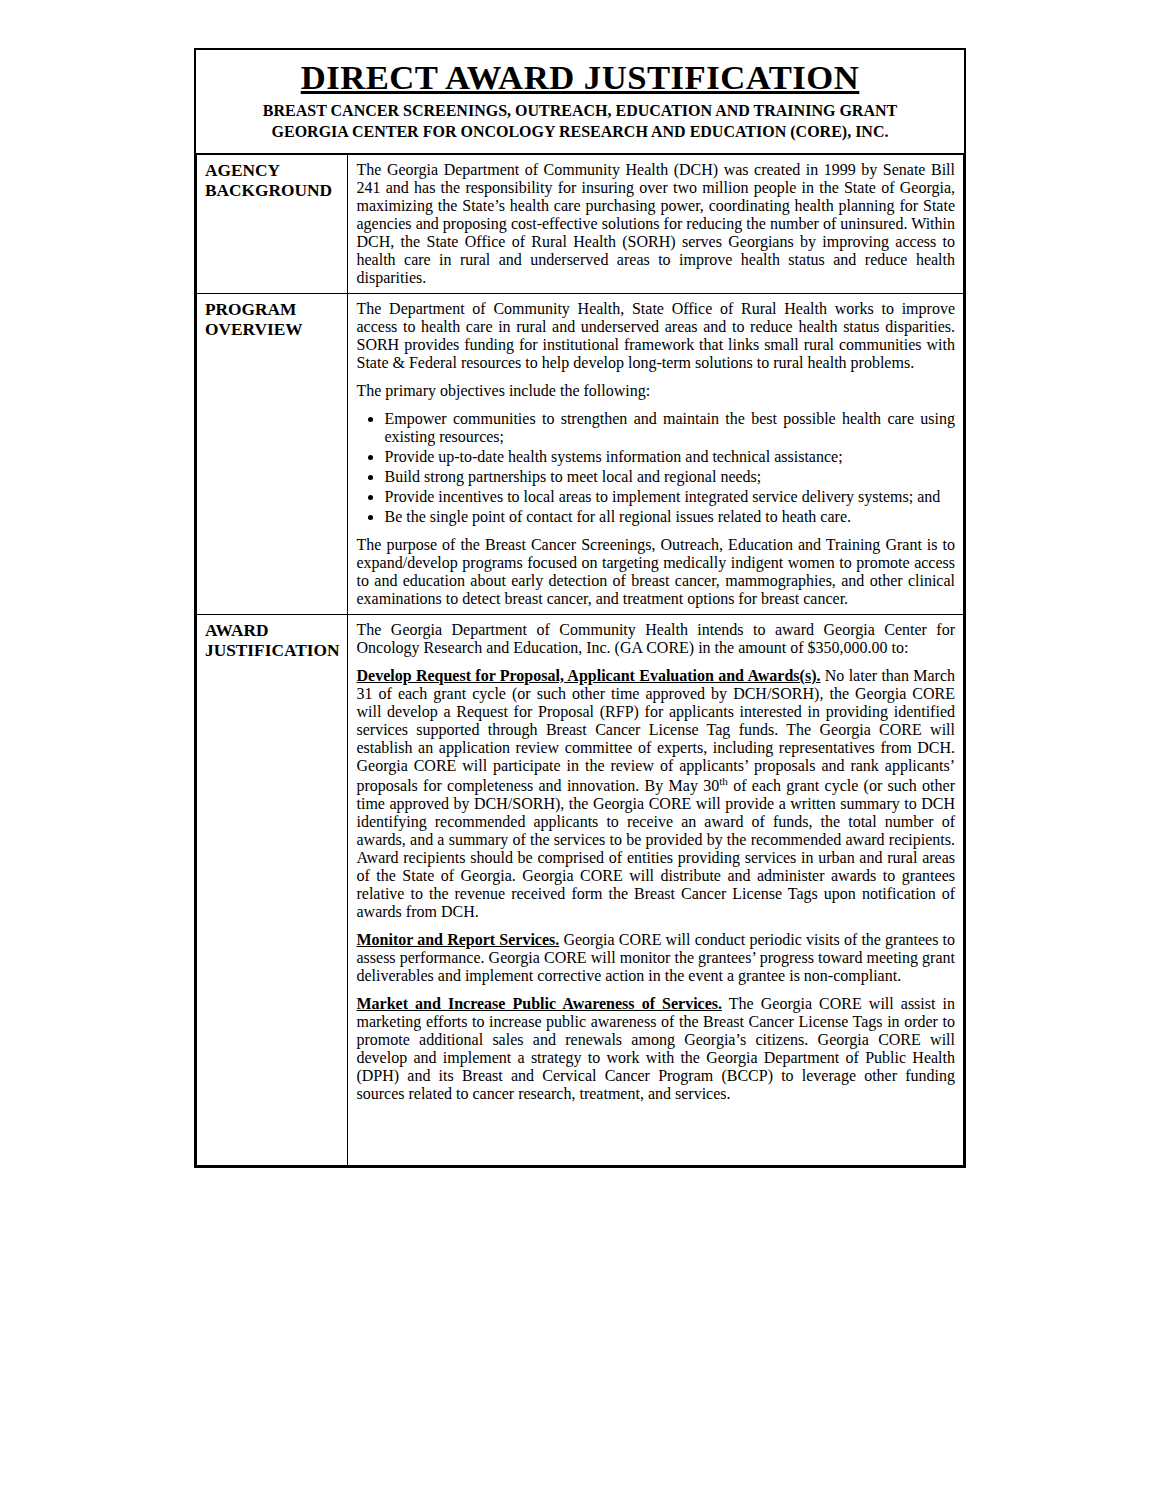DIRECT AWARD JUSTIFICATION
BREAST CANCER SCREENINGS, OUTREACH, EDUCATION AND TRAINING GRANT
GEORGIA CENTER FOR ONCOLOGY RESEARCH AND EDUCATION (CORE), INC.
| AGENCY BACKGROUND | The Georgia Department of Community Health (DCH) was created in 1999 by Senate Bill 241 and has the responsibility for insuring over two million people in the State of Georgia, maximizing the State’s health care purchasing power, coordinating health planning for State agencies and proposing cost-effective solutions for reducing the number of uninsured. Within DCH, the State Office of Rural Health (SORH) serves Georgians by improving access to health care in rural and underserved areas to improve health status and reduce health disparities. |
| PROGRAM OVERVIEW | The Department of Community Health, State Office of Rural Health works to improve access to health care in rural and underserved areas and to reduce health status disparities. SORH provides funding for institutional framework that links small rural communities with State & Federal resources to help develop long-term solutions to rural health problems. The primary objectives include the following: Empower communities to strengthen and maintain the best possible health care using existing resources; Provide up-to-date health systems information and technical assistance; Build strong partnerships to meet local and regional needs; Provide incentives to local areas to implement integrated service delivery systems; and Be the single point of contact for all regional issues related to heath care. The purpose of the Breast Cancer Screenings, Outreach, Education and Training Grant is to expand/develop programs focused on targeting medically indigent women to promote access to and education about early detection of breast cancer, mammographies, and other clinical examinations to detect breast cancer, and treatment options for breast cancer. |
| AWARD JUSTIFICATION | The Georgia Department of Community Health intends to award Georgia Center for Oncology Research and Education, Inc. (GA CORE) in the amount of $350,000.00 to: Develop Request for Proposal, Applicant Evaluation and Awards(s). No later than March 31 of each grant cycle (or such other time approved by DCH/SORH), the Georgia CORE will develop a Request for Proposal (RFP) for applicants interested in providing identified services supported through Breast Cancer License Tag funds. The Georgia CORE will establish an application review committee of experts, including representatives from DCH. Georgia CORE will participate in the review of applicants’ proposals and rank applicants’ proposals for completeness and innovation. By May 30 th of each grant cycle (or such other time approved by DCH/SORH), the Georgia CORE will provide a written summary to DCH identifying recommended applicants to receive an award of funds, the total number of awards, and a summary of the services to be provided by the recommended award recipients. Award recipients should be comprised of entities providing services in urban and rural areas of the State of Georgia. Georgia CORE will distribute and administer awards to grantees relative to the revenue received form the Breast Cancer License Tags upon notification of awards from DCH. Monitor and Report Services. Georgia CORE will conduct periodic visits of the grantees to assess performance. Georgia CORE will monitor the grantees’ progress toward meeting grant deliverables and implement corrective action in the event a grantee is non-compliant. Market and Increase Public Awareness of Services. The Georgia CORE will assist in marketing efforts to increase public awareness of the Breast Cancer License Tags in order to promote additional sales and renewals among Georgia’s citizens. Georgia CORE will develop and implement a strategy to work with the Georgia Department of Public Health (DPH) and its Breast and Cervical Cancer Program (BCCP) to leverage other funding sources related to cancer research, treatment, and services. |